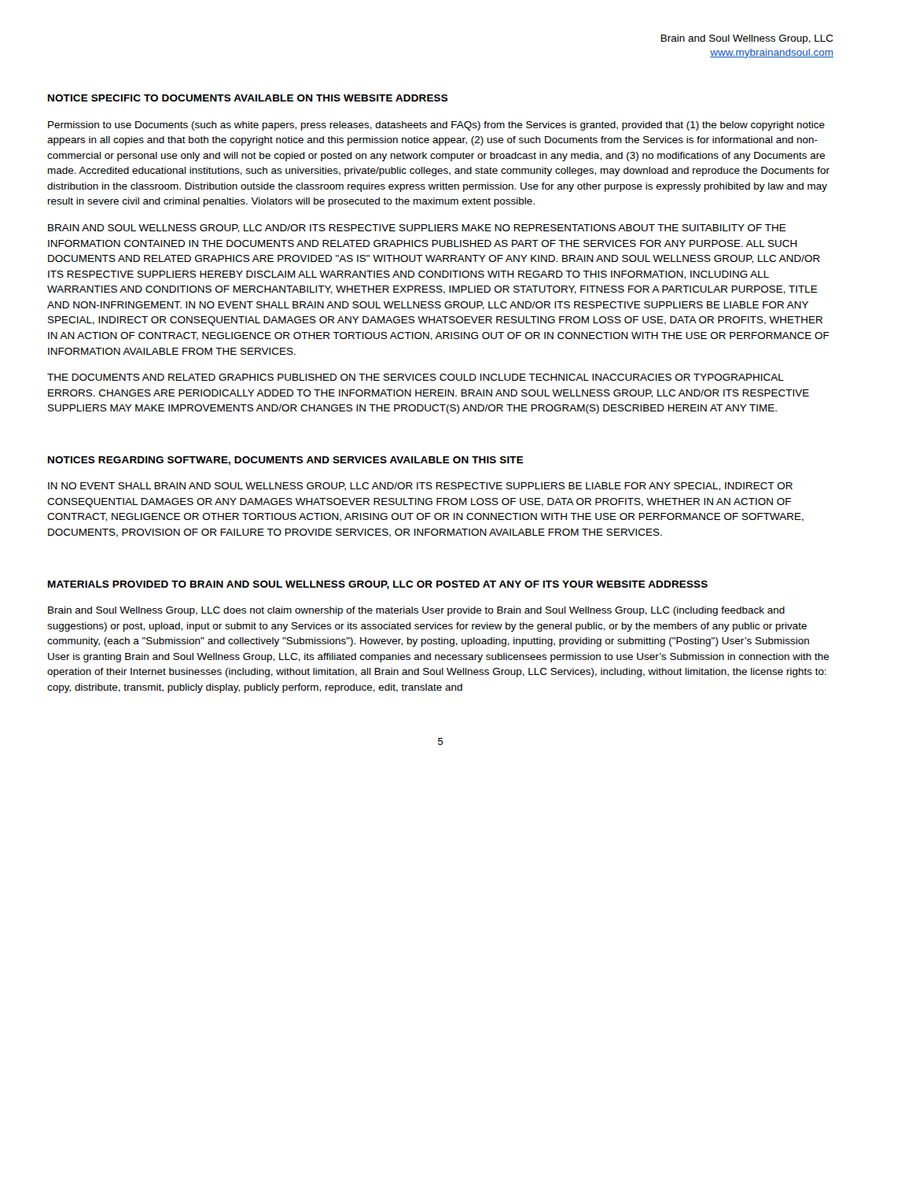Brain and Soul Wellness Group, LLC www.mybrainandsoul.com
Notice Specific to Documents Available on This Website Address
Permission to use Documents (such as white papers, press releases, datasheets and FAQs) from the Services is granted, provided that (1) the below copyright notice appears in all copies and that both the copyright notice and this permission notice appear, (2) use of such Documents from the Services is for informational and non-commercial or personal use only and will not be copied or posted on any network computer or broadcast in any media, and (3) no modifications of any Documents are made. Accredited educational institutions, such as universities, private/public colleges, and state community colleges, may download and reproduce the Documents for distribution in the classroom. Distribution outside the classroom requires express written permission. Use for any other purpose is expressly prohibited by law and may result in severe civil and criminal penalties. Violators will be prosecuted to the maximum extent possible.
Brain and Soul Wellness Group, LLC and/or its respective suppliers make no representations about the suitability of the information contained in the documents and related graphics published as part of the services for any purpose. All such documents and related graphics are provided "as is" without warranty of any kind. Brain and Soul Wellness Group, LLC and/or its respective suppliers hereby disclaim all warranties and conditions with regard to this information, including all warranties and conditions of merchantability, whether express, implied or statutory, fitness for a particular purpose, title and non-infringement. In no event shall Brain and Soul Wellness Group, LLC and/or its respective suppliers be liable for any special, indirect or consequential damages or any damages whatsoever resulting from loss of use, data or profits, whether in an action of contract, negligence or other tortious action, arising out of or in connection with the use or performance of information available from the services.
The documents and related graphics published on the services could include technical inaccuracies or typographical errors. Changes are periodically added to the information herein. Brain and Soul Wellness Group, LLC and/or its respective suppliers may make improvements and/or changes in the product(s) and/or the program(s) described herein at any time.
Notices Regarding Software, Documents and Services Available on This Site
In no event shall Brain and Soul Wellness Group, LLC and/or its respective suppliers be liable for any special, indirect or consequential damages or any damages whatsoever resulting from loss of use, data or profits, whether in an action of contract, negligence or other tortious action, arising out of or in connection with the use or performance of software, documents, provision of or failure to provide services, or information available from the services.
Materials Provided to Brain and Soul Wellness Group, LLC or Posted at Any of Its Your Website Addresss
Brain and Soul Wellness Group, LLC does not claim ownership of the materials User provide to Brain and Soul Wellness Group, LLC (including feedback and suggestions) or post, upload, input or submit to any Services or its associated services for review by the general public, or by the members of any public or private community, (each a "Submission" and collectively "Submissions"). However, by posting, uploading, inputting, providing or submitting ("Posting") User’s Submission User is granting Brain and Soul Wellness Group, LLC, its affiliated companies and necessary sublicensees permission to use User’s Submission in connection with the operation of their Internet businesses (including, without limitation, all Brain and Soul Wellness Group, LLC Services), including, without limitation, the license rights to: copy, distribute, transmit, publicly display, publicly perform, reproduce, edit, translate and
5